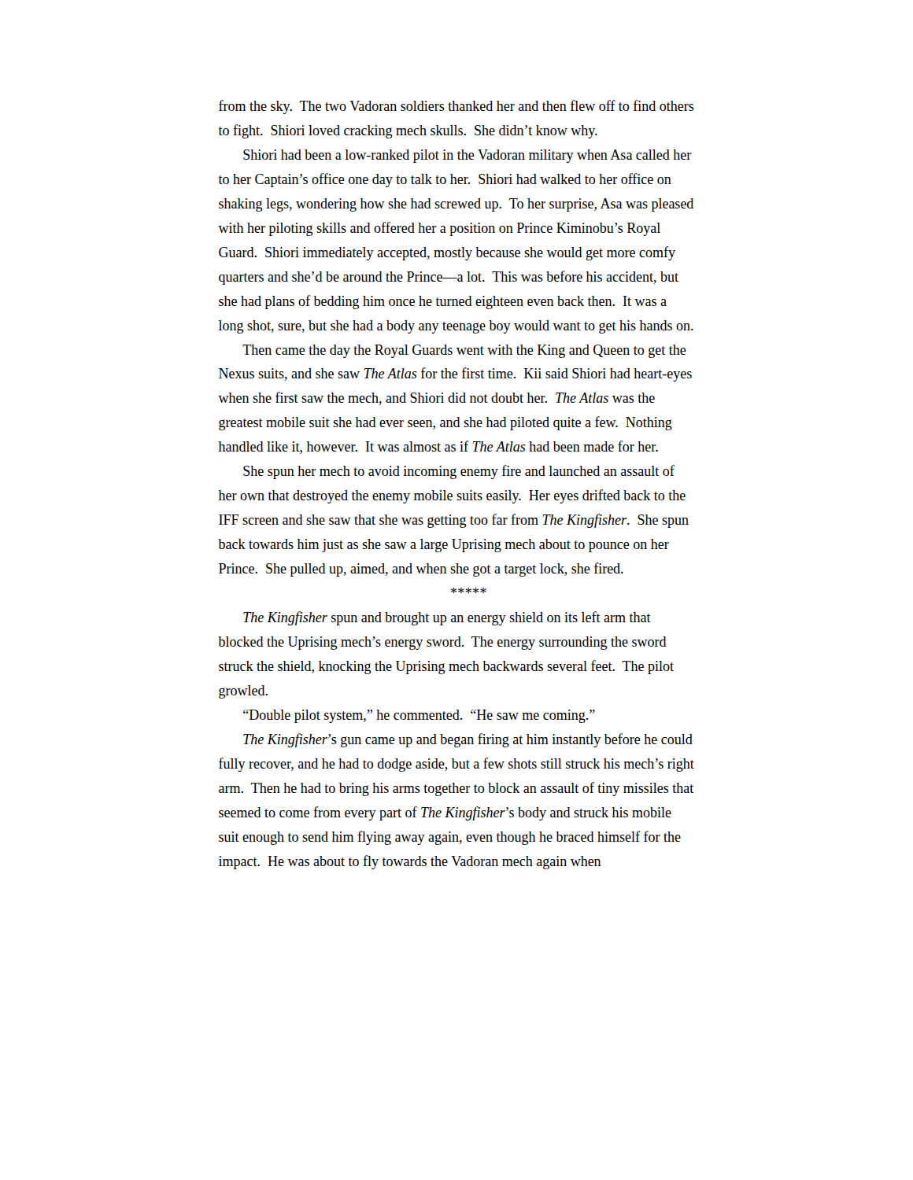from the sky. The two Vadoran soldiers thanked her and then flew off to find others to fight. Shiori loved cracking mech skulls. She didn’t know why.
Shiori had been a low-ranked pilot in the Vadoran military when Asa called her to her Captain’s office one day to talk to her. Shiori had walked to her office on shaking legs, wondering how she had screwed up. To her surprise, Asa was pleased with her piloting skills and offered her a position on Prince Kiminobu’s Royal Guard. Shiori immediately accepted, mostly because she would get more comfy quarters and she’d be around the Prince—a lot. This was before his accident, but she had plans of bedding him once he turned eighteen even back then. It was a long shot, sure, but she had a body any teenage boy would want to get his hands on.
Then came the day the Royal Guards went with the King and Queen to get the Nexus suits, and she saw The Atlas for the first time. Kii said Shiori had heart-eyes when she first saw the mech, and Shiori did not doubt her. The Atlas was the greatest mobile suit she had ever seen, and she had piloted quite a few. Nothing handled like it, however. It was almost as if The Atlas had been made for her.
She spun her mech to avoid incoming enemy fire and launched an assault of her own that destroyed the enemy mobile suits easily. Her eyes drifted back to the IFF screen and she saw that she was getting too far from The Kingfisher. She spun back towards him just as she saw a large Uprising mech about to pounce on her Prince. She pulled up, aimed, and when she got a target lock, she fired.
*****
The Kingfisher spun and brought up an energy shield on its left arm that blocked the Uprising mech’s energy sword. The energy surrounding the sword struck the shield, knocking the Uprising mech backwards several feet. The pilot growled.
“Double pilot system,” he commented. “He saw me coming.”
The Kingfisher’s gun came up and began firing at him instantly before he could fully recover, and he had to dodge aside, but a few shots still struck his mech’s right arm. Then he had to bring his arms together to block an assault of tiny missiles that seemed to come from every part of The Kingfisher’s body and struck his mobile suit enough to send him flying away again, even though he braced himself for the impact. He was about to fly towards the Vadoran mech again when